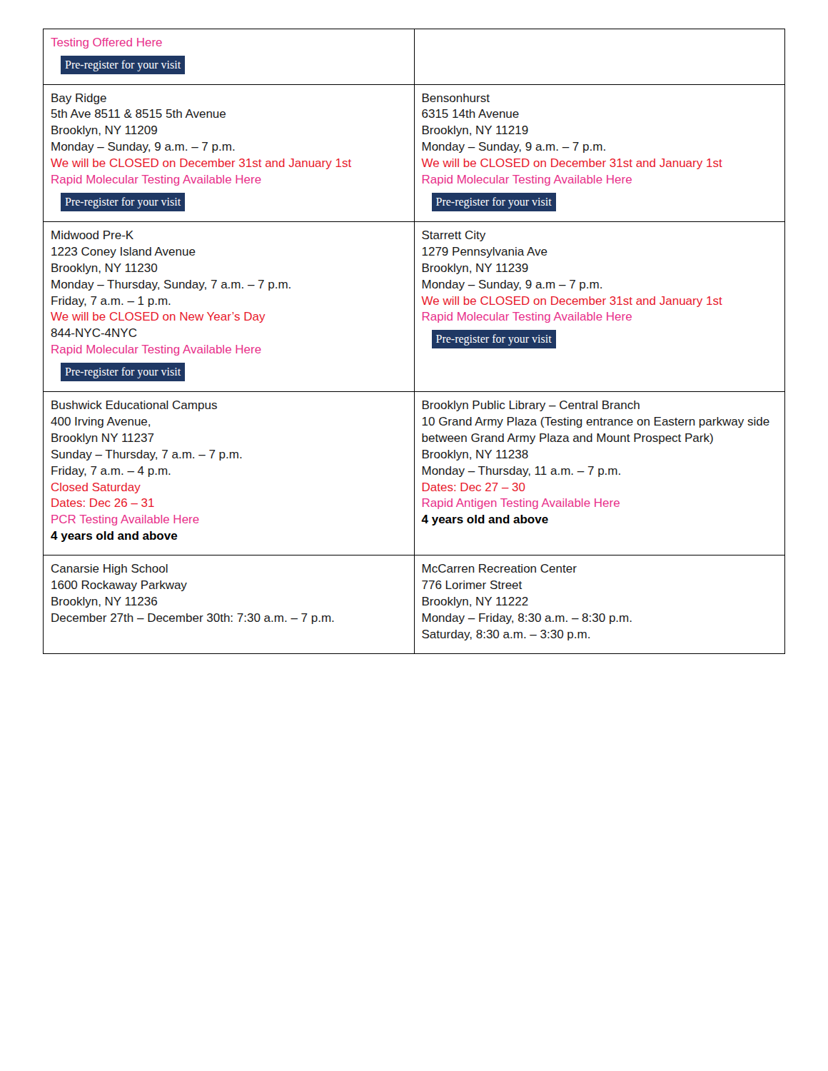| Testing Offered Here Pre-register for your visit | |
| Bay Ridge 5th Ave 8511 & 8515 5th Avenue Brooklyn, NY 11209 Monday – Sunday, 9 a.m. – 7 p.m. We will be CLOSED on December 31st and January 1st Rapid Molecular Testing Available Here Pre-register for your visit | Bensonhurst 6315 14th Avenue Brooklyn, NY 11219 Monday – Sunday, 9 a.m. – 7 p.m. We will be CLOSED on December 31st and January 1st Rapid Molecular Testing Available Here Pre-register for your visit |
| Midwood Pre-K 1223 Coney Island Avenue Brooklyn, NY 11230 Monday – Thursday, Sunday, 7 a.m. – 7 p.m. Friday, 7 a.m. – 1 p.m. We will be CLOSED on New Year’s Day 844-NYC-4NYC Rapid Molecular Testing Available Here Pre-register for your visit | Starrett City 1279 Pennsylvania Ave Brooklyn, NY 11239 Monday – Sunday, 9 a.m – 7 p.m. We will be CLOSED on December 31st and January 1st Rapid Molecular Testing Available Here Pre-register for your visit |
| Bushwick Educational Campus 400 Irving Avenue, Brooklyn NY 11237 Sunday – Thursday, 7 a.m. – 7 p.m. Friday, 7 a.m. – 4 p.m. Closed Saturday Dates: Dec 26 – 31 PCR Testing Available Here 4 years old and above | Brooklyn Public Library – Central Branch 10 Grand Army Plaza (Testing entrance on Eastern parkway side between Grand Army Plaza and Mount Prospect Park) Brooklyn, NY 11238 Monday – Thursday, 11 a.m. – 7 p.m. Dates: Dec 27 – 30 Rapid Antigen Testing Available Here 4 years old and above |
| Canarsie High School 1600 Rockaway Parkway Brooklyn, NY 11236 December 27th – December 30th: 7:30 a.m. – 7 p.m. | McCarren Recreation Center 776 Lorimer Street Brooklyn, NY 11222 Monday – Friday, 8:30 a.m. – 8:30 p.m. Saturday, 8:30 a.m. – 3:30 p.m. |